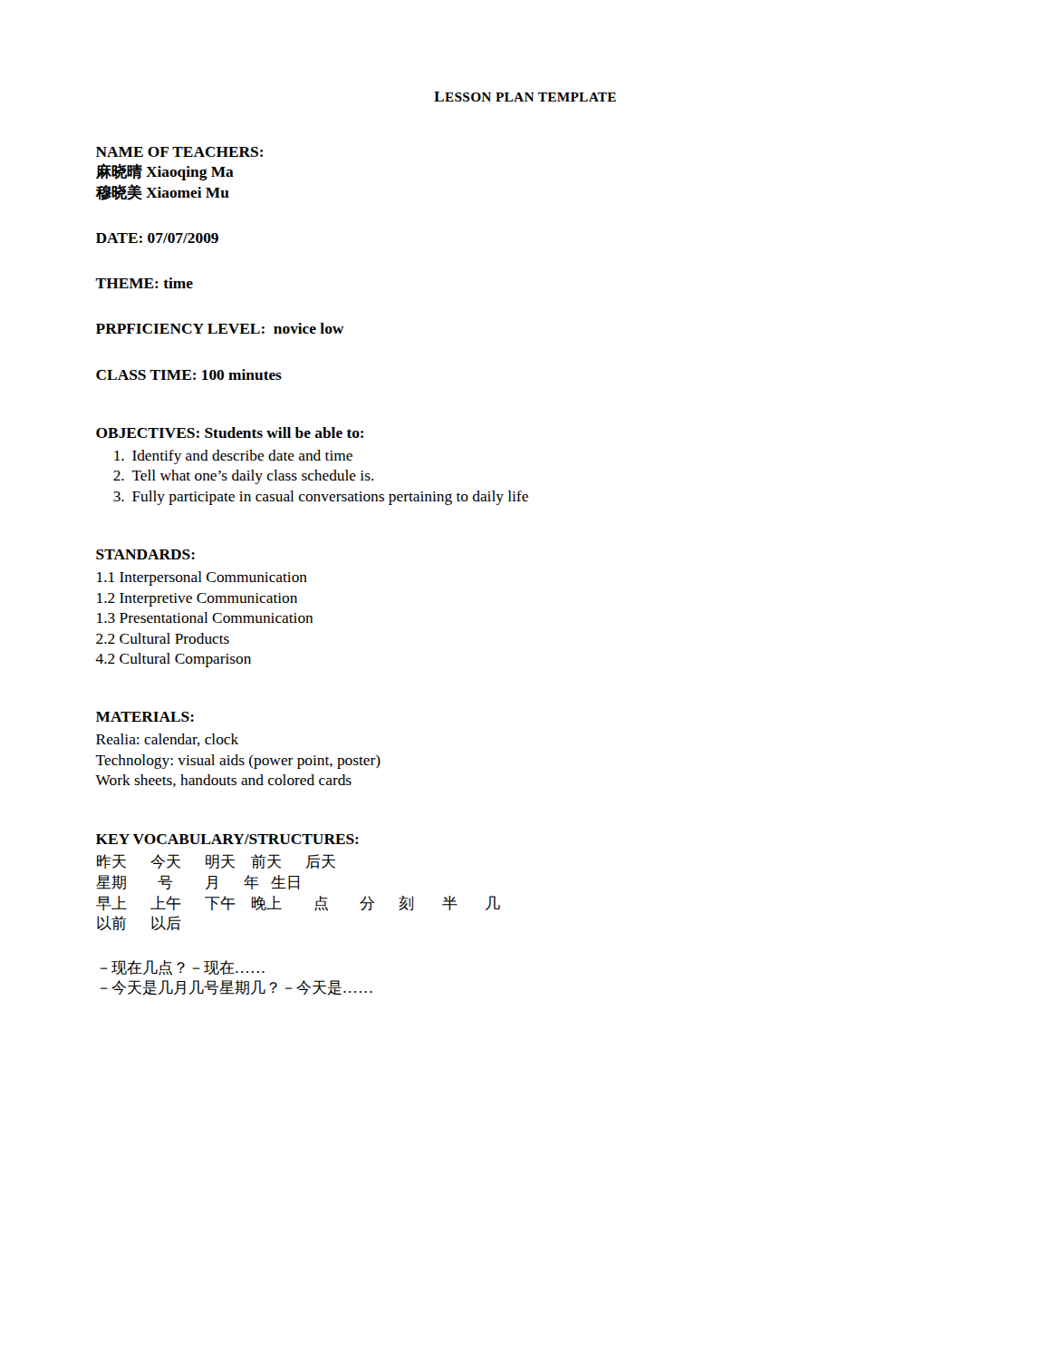LESSON PLAN TEMPLATE
NAME OF TEACHERS:
麻晓晴 Xiaoqing Ma
穆晓美 Xiaomei Mu
DATE: 07/07/2009
THEME: time
PRPFICIENCY LEVEL: novice low
CLASS TIME: 100 minutes
OBJECTIVES: Students will be able to:
Identify and describe date and time
Tell what one’s daily class schedule is.
Fully participate in casual conversations pertaining to daily life
STANDARDS:
1.1 Interpersonal Communication
1.2 Interpretive Communication
1.3 Presentational Communication
2.2 Cultural Products
4.2 Cultural Comparison
MATERIALS:
Realia: calendar, clock
Technology: visual aids (power point, poster)
Work sheets, handouts and colored cards
KEY VOCABULARY/STRUCTURES:
昨天 今天 明天 前天 后天 星期 号 月 年 生日 早上 上午 下午 晚上 点 分 刻 半 几 以前 以后
－现在几点？－现在……
－今天是几月几号星期几？－今天是……